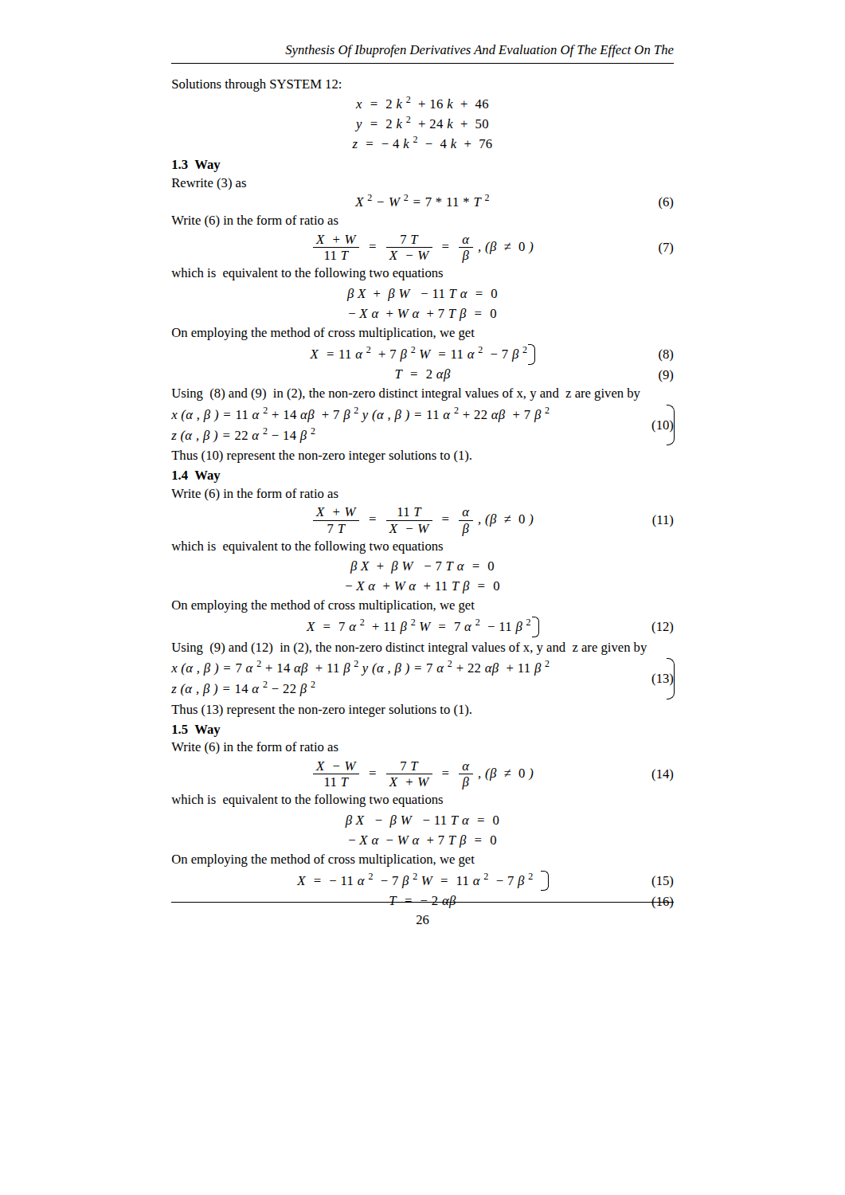Synthesis Of Ibuprofen Derivatives And Evaluation Of The Effect On The
Solutions through SYSTEM 12:
x = 2 k 2 + 16 k + 46
y = 2 k 2 + 24 k + 50
z = − 4 k 2 − 4 k + 76
1.3 Way
Rewrite (3) as
X 2 − W 2 = 7 * 11 * T 2 (6)
Write (6) in the form of ratio as
X + W 11 T = 7 T X − W = αβ , (β ≠ 0 ) (7)
which is equivalent to the following two equations
β X + β W − 11 T α = 0
− X α + W α + 7 T β = 0
On employing the method of cross multiplication, we get
X = 11 α 2 + 7 β 2 W = 11 α 2 − 7 β 2 (8)
T = 2 αβ (9)
Using (8) and (9) in (2), the non-zero distinct integral values of x, y and z are given by
x (α , β ) = 11 α 2 + 14 αβ + 7 β 2 y (α , β ) = 11 α 2 + 22 αβ + 7 β 2 z (α , β ) = 22 α 2 − 14 β 2 (10)
Thus (10) represent the non-zero integer solutions to (1).
1.4 Way
Write (6) in the form of ratio as
X + W 7 T = 11 T X − W = αβ , (β ≠ 0 ) (11)
which is equivalent to the following two equations
β X + β W − 7 T α = 0
− X α + W α + 11 T β = 0
On employing the method of cross multiplication, we get
X = 7 α 2 + 11 β 2 W = 7 α 2 − 11 β 2 (12)
Using (9) and (12) in (2), the non-zero distinct integral values of x, y and z are given by
x (α , β ) = 7 α 2 + 14 αβ + 11 β 2 y (α , β ) = 7 α 2 + 22 αβ + 11 β 2 z (α , β ) = 14 α 2 − 22 β 2 (13)
Thus (13) represent the non-zero integer solutions to (1).
1.5 Way
Write (6) in the form of ratio as
X − W 11 T = 7 T X + W = αβ , (β ≠ 0 ) (14)
which is equivalent to the following two equations
β X − β W − 11 T α = 0
− X α − W α + 7 T β = 0
On employing the method of cross multiplication, we get
X = − 11 α 2 − 7 β 2 W = 11 α 2 − 7 β 2 (15)
T = − 2 αβ (16)
26